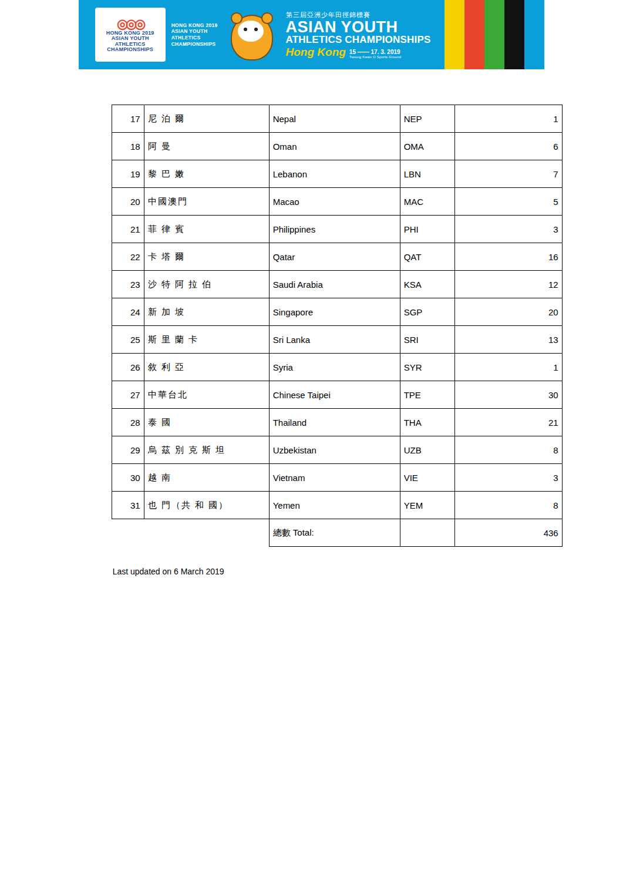◎◎◎
HONG KONG 2019
ASIAN YOUTH
ATHLETICS
CHAMPIONSHIPS
HONG KONG 2019
ASIAN YOUTH
ATHLETICS
CHAMPIONSHIPS
第三屆亞洲少年田徑錦標賽
ASIAN YOUTH
ATHLETICS CHAMPIONSHIPS
Hong Kong 15 —— 17. 3. 2019 Tseung Kwan O Sports Ground
| 17 | 尼 泊 爾 | Nepal | NEP | 1 |
| 18 | 阿 曼 | Oman | OMA | 6 |
| 19 | 黎 巴 嫩 | Lebanon | LBN | 7 |
| 20 | 中國澳門 | Macao | MAC | 5 |
| 21 | 菲 律 賓 | Philippines | PHI | 3 |
| 22 | 卡 塔 爾 | Qatar | QAT | 16 |
| 23 | 沙 特 阿 拉 伯 | Saudi Arabia | KSA | 12 |
| 24 | 新 加 坡 | Singapore | SGP | 20 |
| 25 | 斯 里 蘭 卡 | Sri Lanka | SRI | 13 |
| 26 | 敘 利 亞 | Syria | SYR | 1 |
| 27 | 中華台北 | Chinese Taipei | TPE | 30 |
| 28 | 泰 國 | Thailand | THA | 21 |
| 29 | 烏 茲 別 克 斯 坦 | Uzbekistan | UZB | 8 |
| 30 | 越 南 | Vietnam | VIE | 3 |
| 31 | 也 門（共 和 國） | Yemen | YEM | 8 |
| | | 總數 Total: | | 436 |
Last updated on 6 March 2019